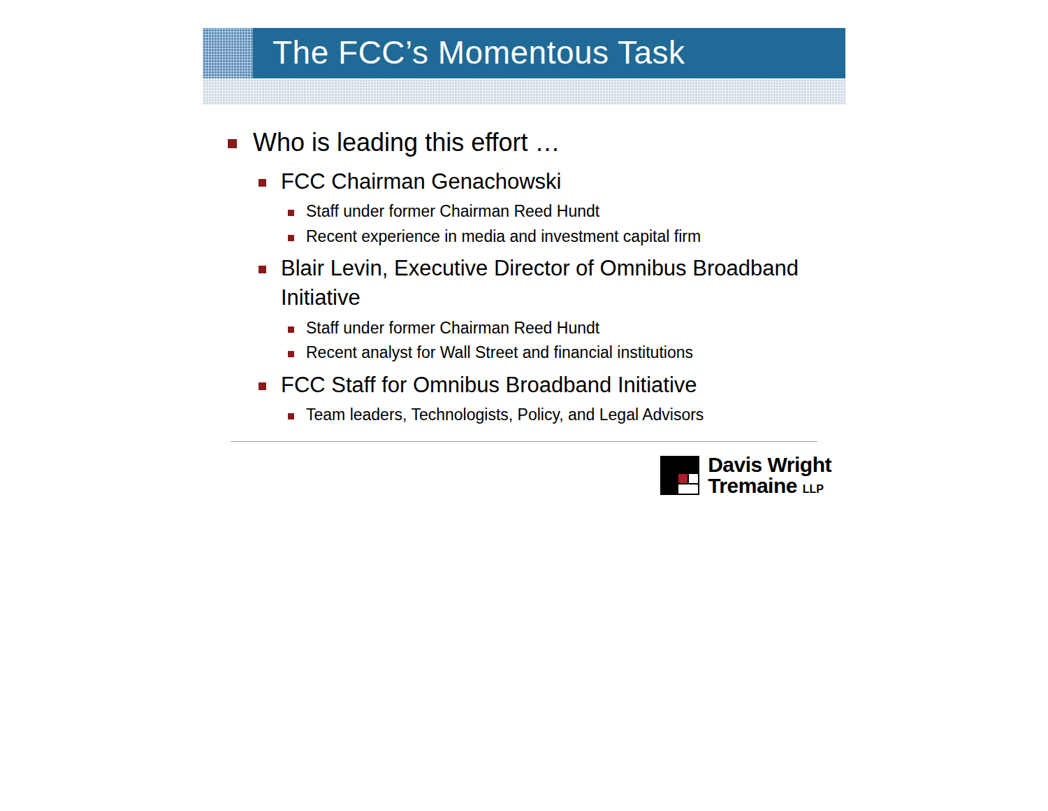The FCC’s Momentous Task
Who is leading this effort …
FCC Chairman Genachowski
Staff under former Chairman Reed Hundt
Recent experience in media and investment capital firm
Blair Levin, Executive Director of Omnibus Broadband Initiative
Staff under former Chairman Reed Hundt
Recent analyst for Wall Street and financial institutions
FCC Staff for Omnibus Broadband Initiative
Team leaders, Technologists, Policy, and Legal Advisors
Davis Wright
Tremaine LLP